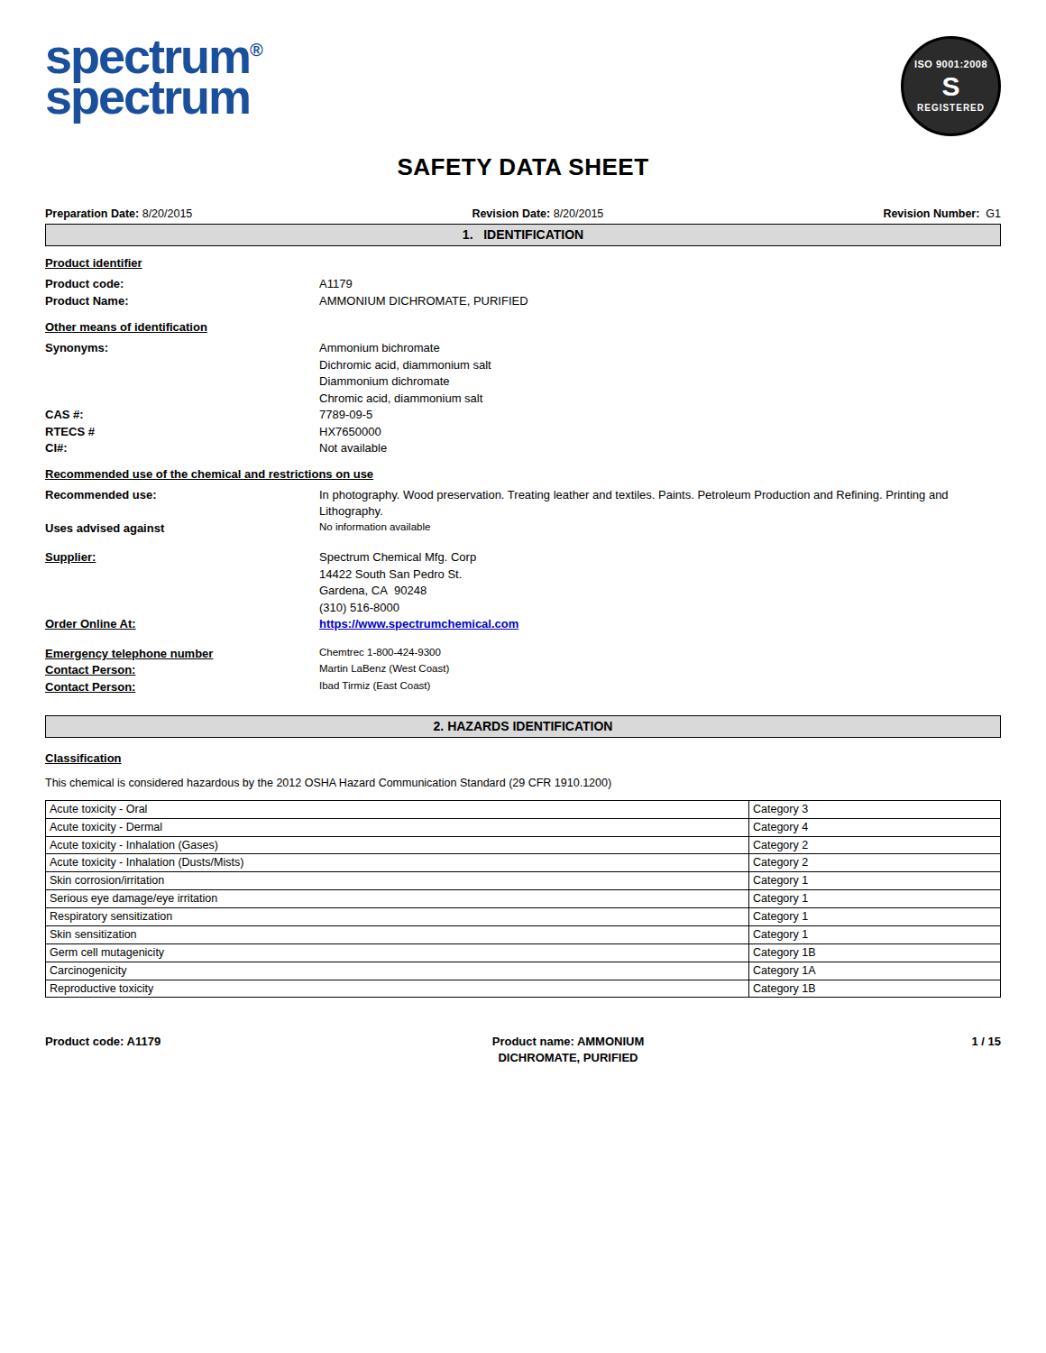spectrum®
spectrum
ISO 9001:2008
S
REGISTERED
SAFETY DATA SHEET
Preparation Date: 8/20/2015 Revision Date: 8/20/2015 Revision Number: G1
1. IDENTIFICATION
Product identifier
| Product code: | A1179 |
| Product Name: | AMMONIUM DICHROMATE, PURIFIED |
Other means of identification
| Synonyms: | Ammonium bichromate |
| | Dichromic acid, diammonium salt |
| | Diammonium dichromate |
| | Chromic acid, diammonium salt |
| CAS #: | 7789-09-5 |
| RTECS # | HX7650000 |
| CI#: | Not available |
Recommended use of the chemical and restrictions on use
| Recommended use: | In photography. Wood preservation. Treating leather and textiles. Paints. Petroleum Production and Refining. Printing and Lithography. |
| Uses advised against | No information available |
| Supplier: | Spectrum Chemical Mfg. Corp |
| | 14422 South San Pedro St. |
| | Gardena, CA 90248 |
| | (310) 516-8000 |
| Order Online At: | https://www.spectrumchemical.com |
| Emergency telephone number | Chemtrec 1-800-424-9300 |
| Contact Person: | Martin LaBenz (West Coast) |
| Contact Person: | Ibad Tirmiz (East Coast) |
2. HAZARDS IDENTIFICATION
Classification
This chemical is considered hazardous by the 2012 OSHA Hazard Communication Standard (29 CFR 1910.1200)
| Acute toxicity - Oral | Category 3 |
| Acute toxicity - Dermal | Category 4 |
| Acute toxicity - Inhalation (Gases) | Category 2 |
| Acute toxicity - Inhalation (Dusts/Mists) | Category 2 |
| Skin corrosion/irritation | Category 1 |
| Serious eye damage/eye irritation | Category 1 |
| Respiratory sensitization | Category 1 |
| Skin sensitization | Category 1 |
| Germ cell mutagenicity | Category 1B |
| Carcinogenicity | Category 1A |
| Reproductive toxicity | Category 1B |
Product code: A1179
Product name: AMMONIUM
DICHROMATE, PURIFIED
1 / 15